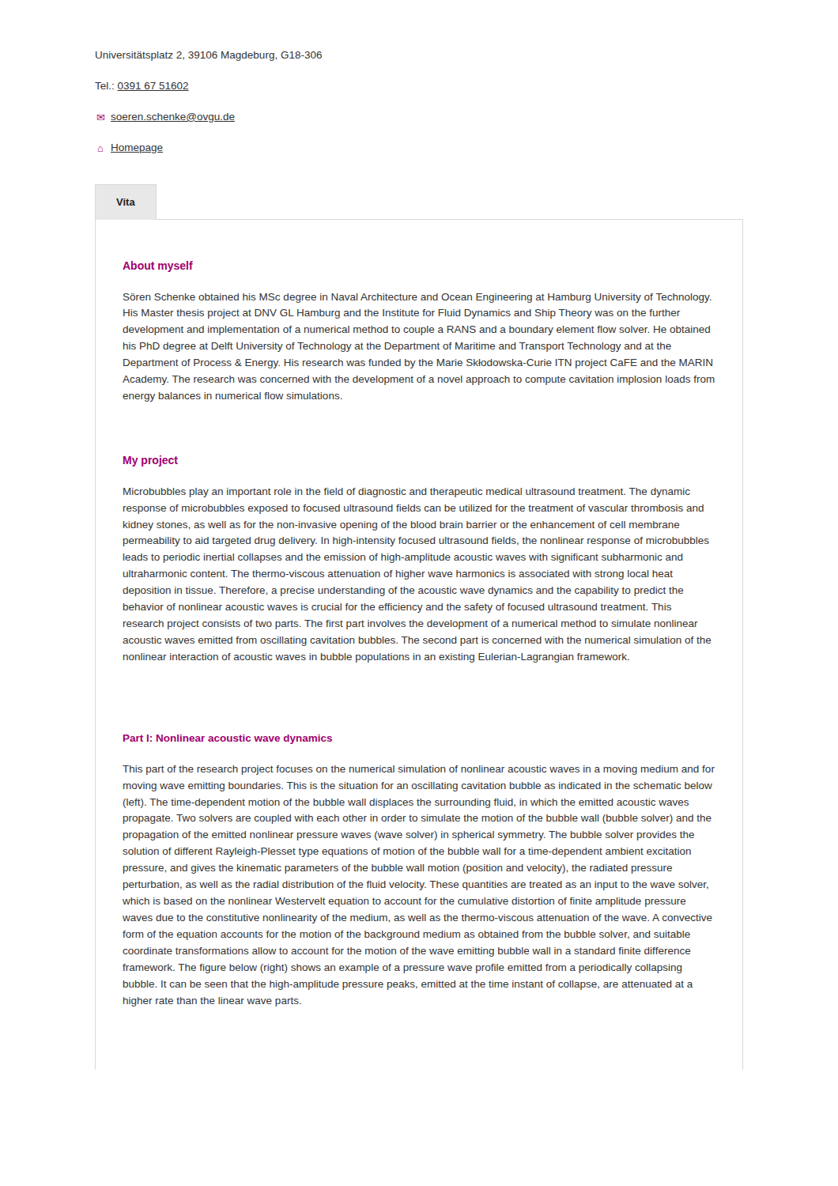Universitätsplatz 2, 39106 Magdeburg, G18-306
Tel.: 0391 67 51602
✉soeren.schenke@ovgu.de
⌂Homepage
Vita
About myself
Sören Schenke obtained his MSc degree in Naval Architecture and Ocean Engineering at Hamburg University of Technology. His Master thesis project at DNV GL Hamburg and the Institute for Fluid Dynamics and Ship Theory was on the further development and implementation of a numerical method to couple a RANS and a boundary element flow solver. He obtained his PhD degree at Delft University of Technology at the Department of Maritime and Transport Technology and at the Department of Process & Energy. His research was funded by the Marie Skłodowska-Curie ITN project CaFE and the MARIN Academy. The research was concerned with the development of a novel approach to compute cavitation implosion loads from energy balances in numerical flow simulations.
My project
Microbubbles play an important role in the field of diagnostic and therapeutic medical ultrasound treatment. The dynamic response of microbubbles exposed to focused ultrasound fields can be utilized for the treatment of vascular thrombosis and kidney stones, as well as for the non-invasive opening of the blood brain barrier or the enhancement of cell membrane permeability to aid targeted drug delivery. In high-intensity focused ultrasound fields, the nonlinear response of microbubbles leads to periodic inertial collapses and the emission of high-amplitude acoustic waves with significant subharmonic and ultraharmonic content. The thermo-viscous attenuation of higher wave harmonics is associated with strong local heat deposition in tissue. Therefore, a precise understanding of the acoustic wave dynamics and the capability to predict the behavior of nonlinear acoustic waves is crucial for the efficiency and the safety of focused ultrasound treatment. This research project consists of two parts. The first part involves the development of a numerical method to simulate nonlinear acoustic waves emitted from oscillating cavitation bubbles. The second part is concerned with the numerical simulation of the nonlinear interaction of acoustic waves in bubble populations in an existing Eulerian-Lagrangian framework.
Part I: Nonlinear acoustic wave dynamics
This part of the research project focuses on the numerical simulation of nonlinear acoustic waves in a moving medium and for moving wave emitting boundaries. This is the situation for an oscillating cavitation bubble as indicated in the schematic below (left). The time-dependent motion of the bubble wall displaces the surrounding fluid, in which the emitted acoustic waves propagate. Two solvers are coupled with each other in order to simulate the motion of the bubble wall (bubble solver) and the propagation of the emitted nonlinear pressure waves (wave solver) in spherical symmetry. The bubble solver provides the solution of different Rayleigh-Plesset type equations of motion of the bubble wall for a time-dependent ambient excitation pressure, and gives the kinematic parameters of the bubble wall motion (position and velocity), the radiated pressure perturbation, as well as the radial distribution of the fluid velocity. These quantities are treated as an input to the wave solver, which is based on the nonlinear Westervelt equation to account for the cumulative distortion of finite amplitude pressure waves due to the constitutive nonlinearity of the medium, as well as the thermo-viscous attenuation of the wave. A convective form of the equation accounts for the motion of the background medium as obtained from the bubble solver, and suitable coordinate transformations allow to account for the motion of the wave emitting bubble wall in a standard finite difference framework. The figure below (right) shows an example of a pressure wave profile emitted from a periodically collapsing bubble. It can be seen that the high-amplitude pressure peaks, emitted at the time instant of collapse, are attenuated at a higher rate than the linear wave parts.